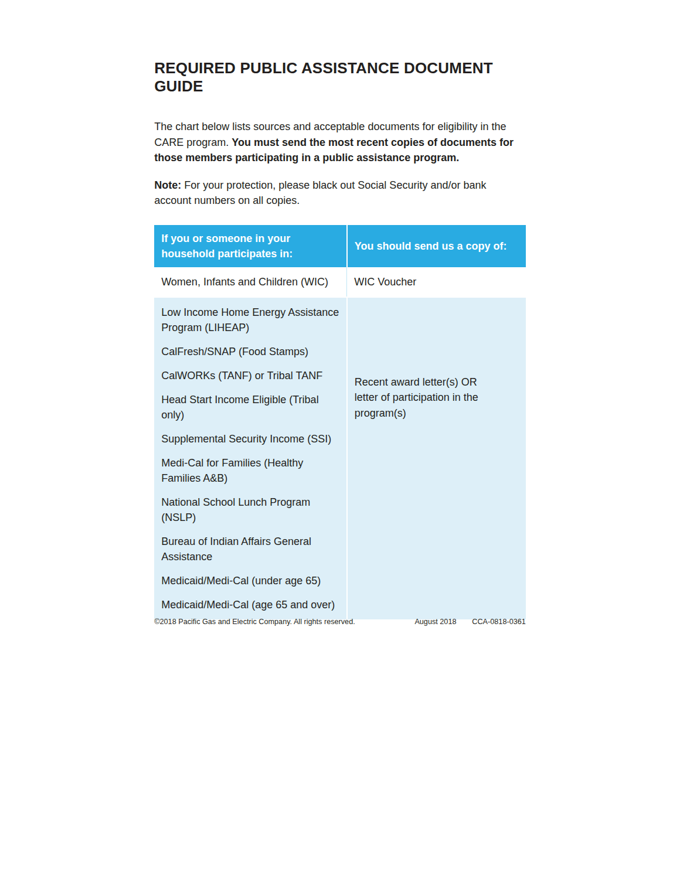REQUIRED PUBLIC ASSISTANCE DOCUMENT GUIDE
The chart below lists sources and acceptable documents for eligibility in the CARE program. You must send the most recent copies of documents for those members participating in a public assistance program.
Note: For your protection, please black out Social Security and/or bank account numbers on all copies.
| If you or someone in your household participates in: | You should send us a copy of: |
| --- | --- |
| Women, Infants and Children (WIC) | WIC Voucher |
| Low Income Home Energy Assistance Program (LIHEAP) CalFresh/SNAP (Food Stamps) CalWORKs (TANF) or Tribal TANF Head Start Income Eligible (Tribal only) Supplemental Security Income (SSI) Medi-Cal for Families (Healthy Families A&B) National School Lunch Program (NSLP) Bureau of Indian Affairs General Assistance Medicaid/Medi-Cal (under age 65) Medicaid/Medi-Cal (age 65 and over) | Recent award letter(s) OR letter of participation in the program(s) |
©2018 Pacific Gas and Electric Company. All rights reserved.
August 2018 CCA-0818-0361